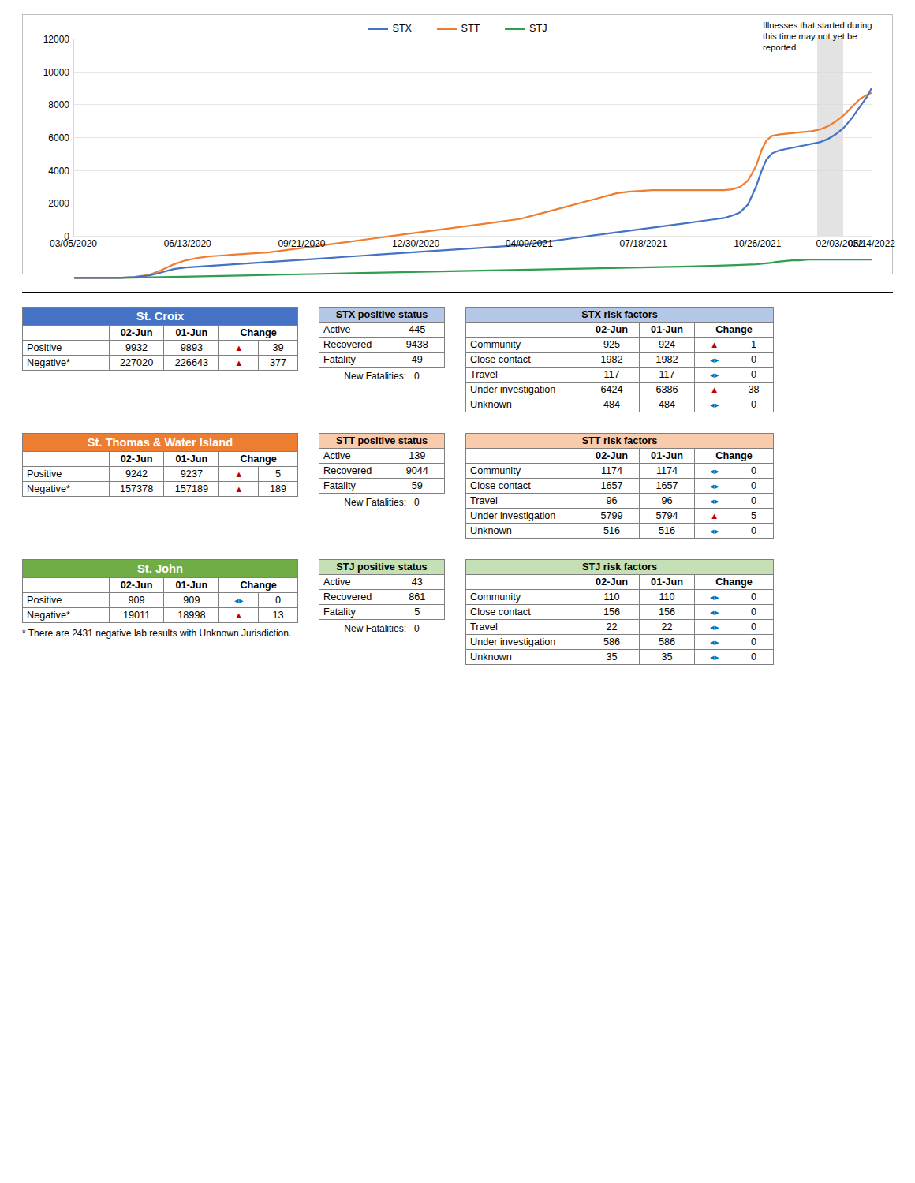STX STT STJ
Illnesses that started during this time may not yet be reported
12000
10000
8000
6000
4000
2000
0
03/05/2020 06/13/2020 09/21/2020 12/30/2020 04/09/2021 07/18/2021 10/26/2021 02/03/2022 05/14/2022
| St. Croix |
| | 02-Jun | 01-Jun | Change |
| Positive | 9932 | 9893 | ▲ | 39 |
| Negative* | 227020 | 226643 | ▲ | 377 |
| STX positive status |
| Active | 445 |
| Recovered | 9438 |
| Fatality | 49 |
New Fatalities: 0
| STX risk factors |
| | 02-Jun | 01-Jun | Change |
| Community | 925 | 924 | ▲ | 1 |
| Close contact | 1982 | 1982 | ◂▸ | 0 |
| Travel | 117 | 117 | ◂▸ | 0 |
| Under investigation | 6424 | 6386 | ▲ | 38 |
| Unknown | 484 | 484 | ◂▸ | 0 |
| St. Thomas & Water Island |
| | 02-Jun | 01-Jun | Change |
| Positive | 9242 | 9237 | ▲ | 5 |
| Negative* | 157378 | 157189 | ▲ | 189 |
| STT positive status |
| Active | 139 |
| Recovered | 9044 |
| Fatality | 59 |
New Fatalities: 0
| STT risk factors |
| | 02-Jun | 01-Jun | Change |
| Community | 1174 | 1174 | ◂▸ | 0 |
| Close contact | 1657 | 1657 | ◂▸ | 0 |
| Travel | 96 | 96 | ◂▸ | 0 |
| Under investigation | 5799 | 5794 | ▲ | 5 |
| Unknown | 516 | 516 | ◂▸ | 0 |
| St. John |
| | 02-Jun | 01-Jun | Change |
| Positive | 909 | 909 | ◂▸ | 0 |
| Negative* | 19011 | 18998 | ▲ | 13 |
* There are 2431 negative lab results with Unknown Jurisdiction.
| STJ positive status |
| Active | 43 |
| Recovered | 861 |
| Fatality | 5 |
New Fatalities: 0
| STJ risk factors |
| | 02-Jun | 01-Jun | Change |
| Community | 110 | 110 | ◂▸ | 0 |
| Close contact | 156 | 156 | ◂▸ | 0 |
| Travel | 22 | 22 | ◂▸ | 0 |
| Under investigation | 586 | 586 | ◂▸ | 0 |
| Unknown | 35 | 35 | ◂▸ | 0 |